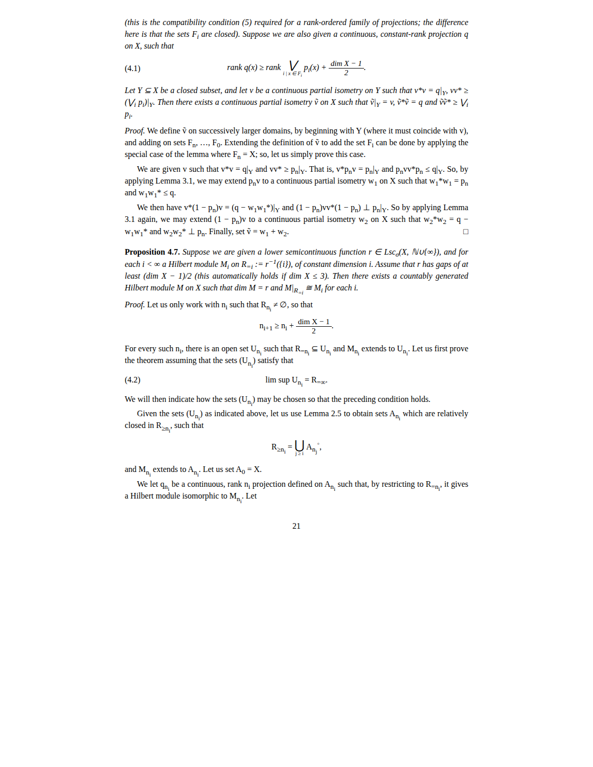(this is the compatibility condition (5) required for a rank-ordered family of projections; the difference here is that the sets Fi are closed). Suppose we are also given a continuous, constant-rank projection q on X, such that
(4.1)
rank q(x) ≥ rank ⋁i | x ∈ Fi pi(x) + dim X − 12.
Let Y ⊆ X be a closed subset, and let v be a continuous partial isometry on Y such that v*v = q|Y, vv* ≥ (⋁i pi)|Y. Then there exists a continuous partial isometry ṽ on X such that ṽ|Y = v, ṽ*ṽ = q and ṽṽ* ≥ ⋁i pi.
Proof. We define ṽ on successively larger domains, by beginning with Y (where it must coincide with v), and adding on sets Fn, …, F0. Extending the definition of ṽ to add the set Fi can be done by applying the special case of the lemma where Fn = X; so, let us simply prove this case.
We are given v such that v*v = q|Y and vv* ≥ pn|Y. That is, v*pnv = pn|Y and pnvv*pn ≤ q|Y. So, by applying Lemma 3.1, we may extend pnv to a continuous partial isometry w1 on X such that w1*w1 = pn and w1w1* ≤ q.
We then have v*(1 − pn)v = (q − w1w1*)|Y and (1 − pn)vv*(1 − pn) ⊥ pn|Y. So by applying Lemma 3.1 again, we may extend (1 − pn)v to a continuous partial isometry w2 on X such that w2*w2 = q − w1w1* and w2w2* ⊥ pn. Finally, set ṽ = w1 + w2. □
Proposition 4.7. Suppose we are given a lower semicontinuous function r ∈ Lscσ(X, ℕ∪{∞}), and for each i < ∞ a Hilbert module Mi on R=i := r−1({i}), of constant dimension i. Assume that r has gaps of at least (dim X − 1)/2 (this automatically holds if dim X ≤ 3). Then there exists a countably generated Hilbert module M on X such that dim M = r and M|R=i ≅ Mi for each i.
Proof. Let us only work with ni such that Rni ≠ ∅, so that
ni+1 ≥ ni + dim X − 12.
For every such ni, there is an open set Uni such that R=ni ⊆ Uni and Mni extends to Uni. Let us first prove the theorem assuming that the sets (Uni) satisfy that
(4.2)
lim sup Uni = R=∞.
We will then indicate how the sets (Uni) may be chosen so that the preceding condition holds.
Given the sets (Uni) as indicated above, let us use Lemma 2.5 to obtain sets Ani which are relatively closed in R≥ni, such that
R≥ni = ⋃j ≥ i Anj◦,
and Mni extends to Ani. Let us set A0 = X.
We let qni be a continuous, rank ni projection defined on Ani such that, by restricting to R=ni, it gives a Hilbert module isomorphic to Mni. Let
21